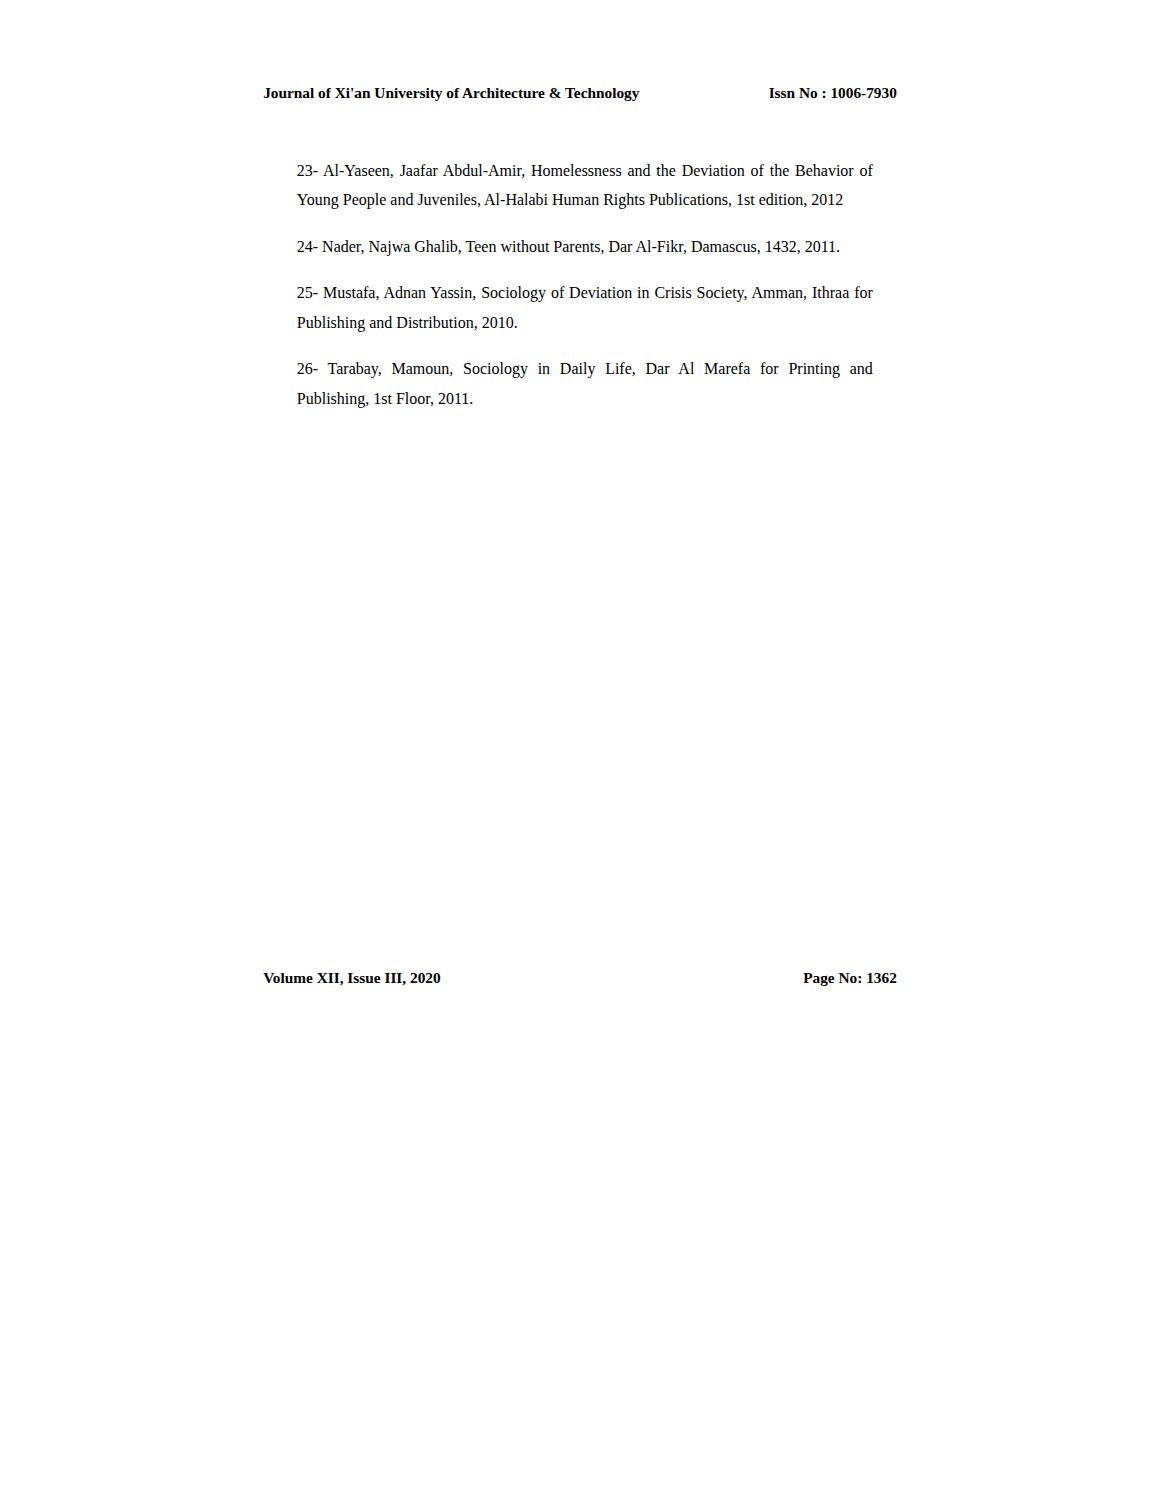Journal of Xi'an University of Architecture & Technology
Issn No : 1006-7930
23- Al-Yaseen, Jaafar Abdul-Amir, Homelessness and the Deviation of the Behavior of Young People and Juveniles, Al-Halabi Human Rights Publications, 1st edition, 2012
24- Nader, Najwa Ghalib, Teen without Parents, Dar Al-Fikr, Damascus, 1432, 2011.
25- Mustafa, Adnan Yassin, Sociology of Deviation in Crisis Society, Amman, Ithraa for Publishing and Distribution, 2010.
26- Tarabay, Mamoun, Sociology in Daily Life, Dar Al Marefa for Printing and Publishing, 1st Floor, 2011.
Volume XII, Issue III, 2020
Page No: 1362